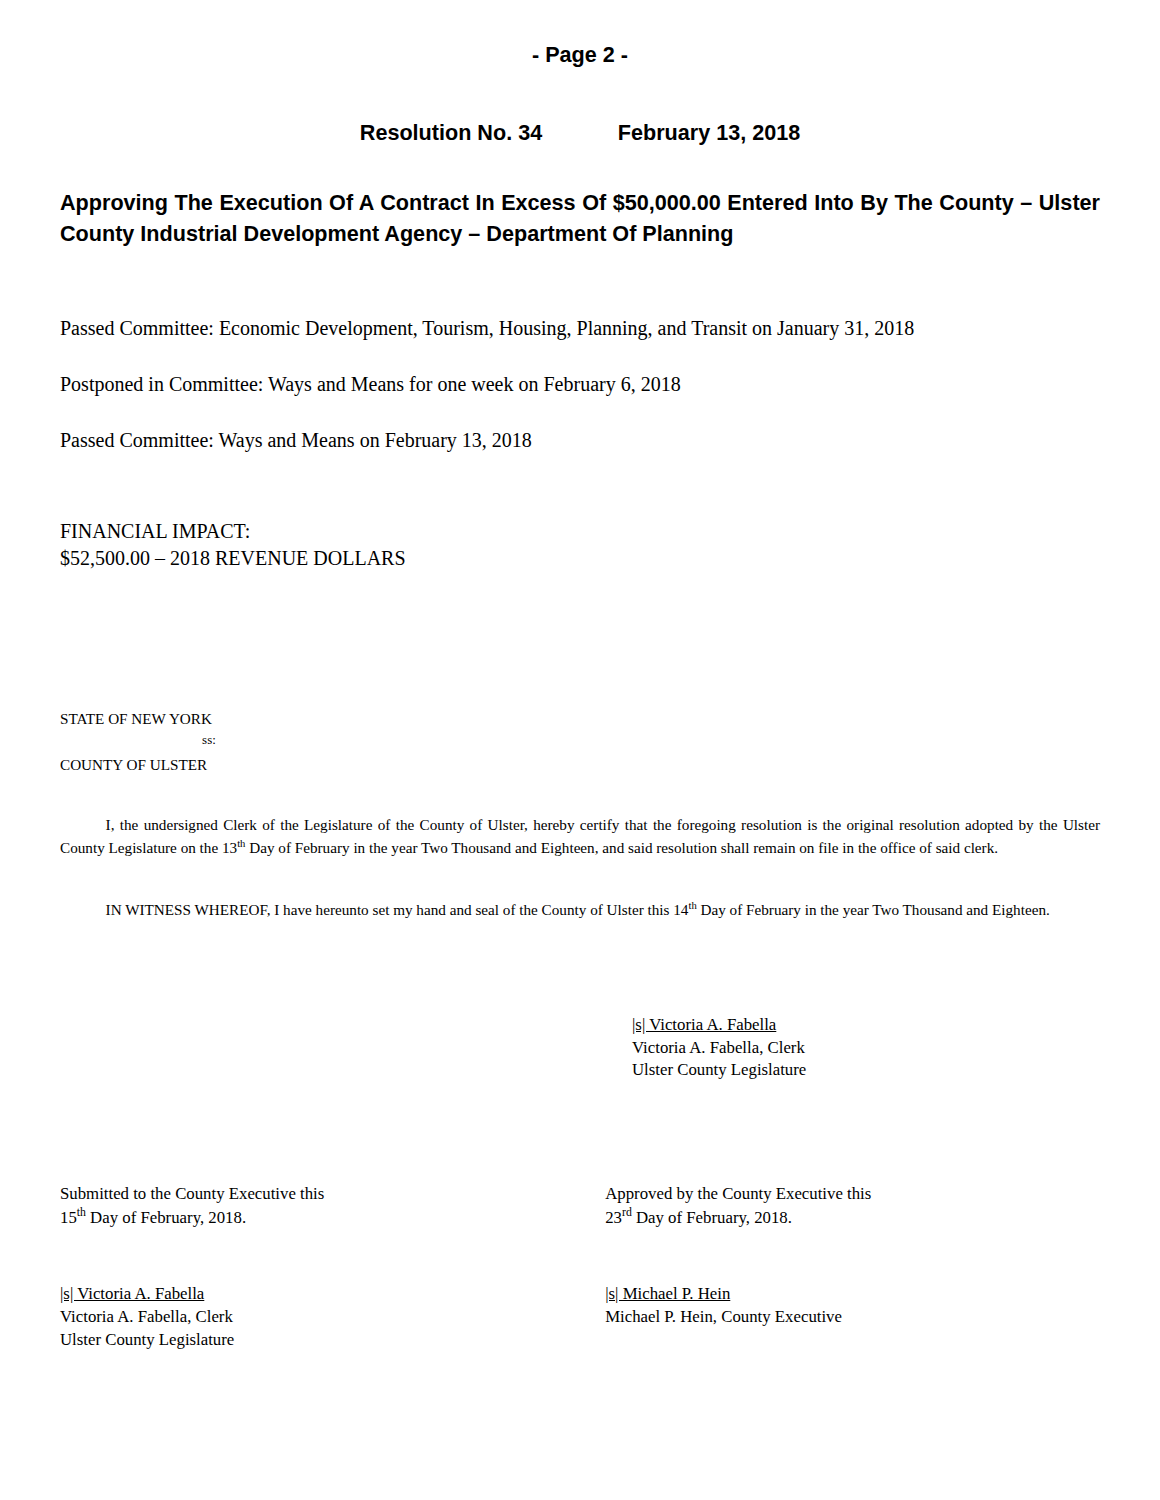- Page 2 -
Resolution No. 34 February 13, 2018
Approving The Execution Of A Contract In Excess Of $50,000.00 Entered Into By The County – Ulster County Industrial Development Agency – Department Of Planning
Passed Committee: Economic Development, Tourism, Housing, Planning, and Transit on January 31, 2018
Postponed in Committee: Ways and Means for one week on February 6, 2018
Passed Committee: Ways and Means on February 13, 2018
FINANCIAL IMPACT:
$52,500.00 – 2018 REVENUE DOLLARS
STATE OF NEW YORK
ss:
COUNTY OF ULSTER
I, the undersigned Clerk of the Legislature of the County of Ulster, hereby certify that the foregoing resolution is the original resolution adopted by the Ulster County Legislature on the 13th Day of February in the year Two Thousand and Eighteen, and said resolution shall remain on file in the office of said clerk.
IN WITNESS WHEREOF, I have hereunto set my hand and seal of the County of Ulster this 14th Day of February in the year Two Thousand and Eighteen.
|s| Victoria A. Fabella
Victoria A. Fabella, Clerk
Ulster County Legislature
| Submitted to the County Executive this 15 th Day of February, 2018. | Approved by the County Executive this 23 rd Day of February, 2018. |
| /s/ Victoria A. Fabella Victoria A. Fabella, Clerk Ulster County Legislature | /s/ Michael P. Hein Michael P. Hein, County Executive |